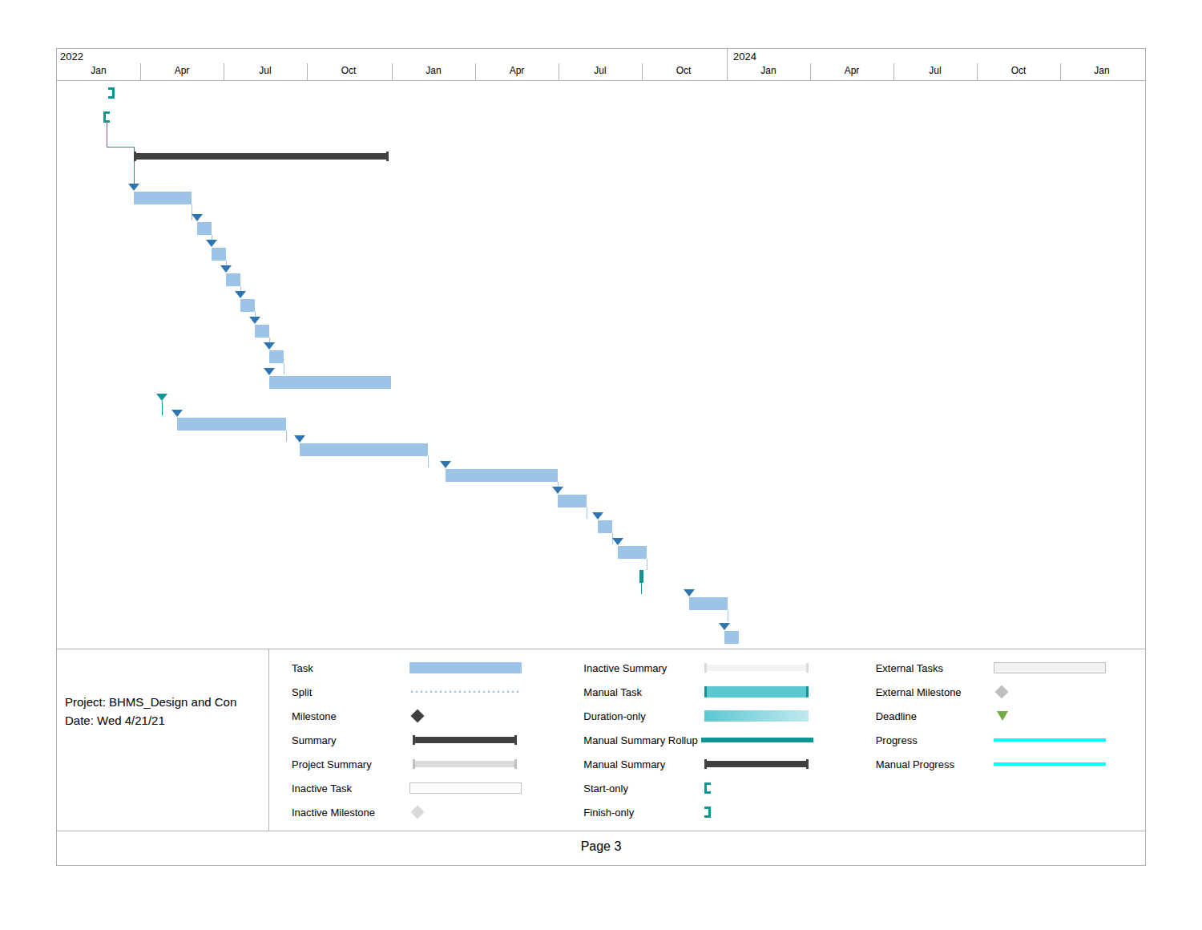2022
2024
Jan
Apr
Jul
Oct
Jan
Apr
Jul
Oct
Jan
Apr
Jul
Oct
Jan
Project: BHMS_Design and Con
Date: Wed 4/21/21
Task
Split
Milestone
Summary
Project Summary
Inactive Task
Inactive Milestone
Inactive Summary
Manual Task
Duration-only
Manual Summary Rollup
Manual Summary
Start-only
Finish-only
External Tasks
External Milestone
Deadline
Progress
Manual Progress
Page 3